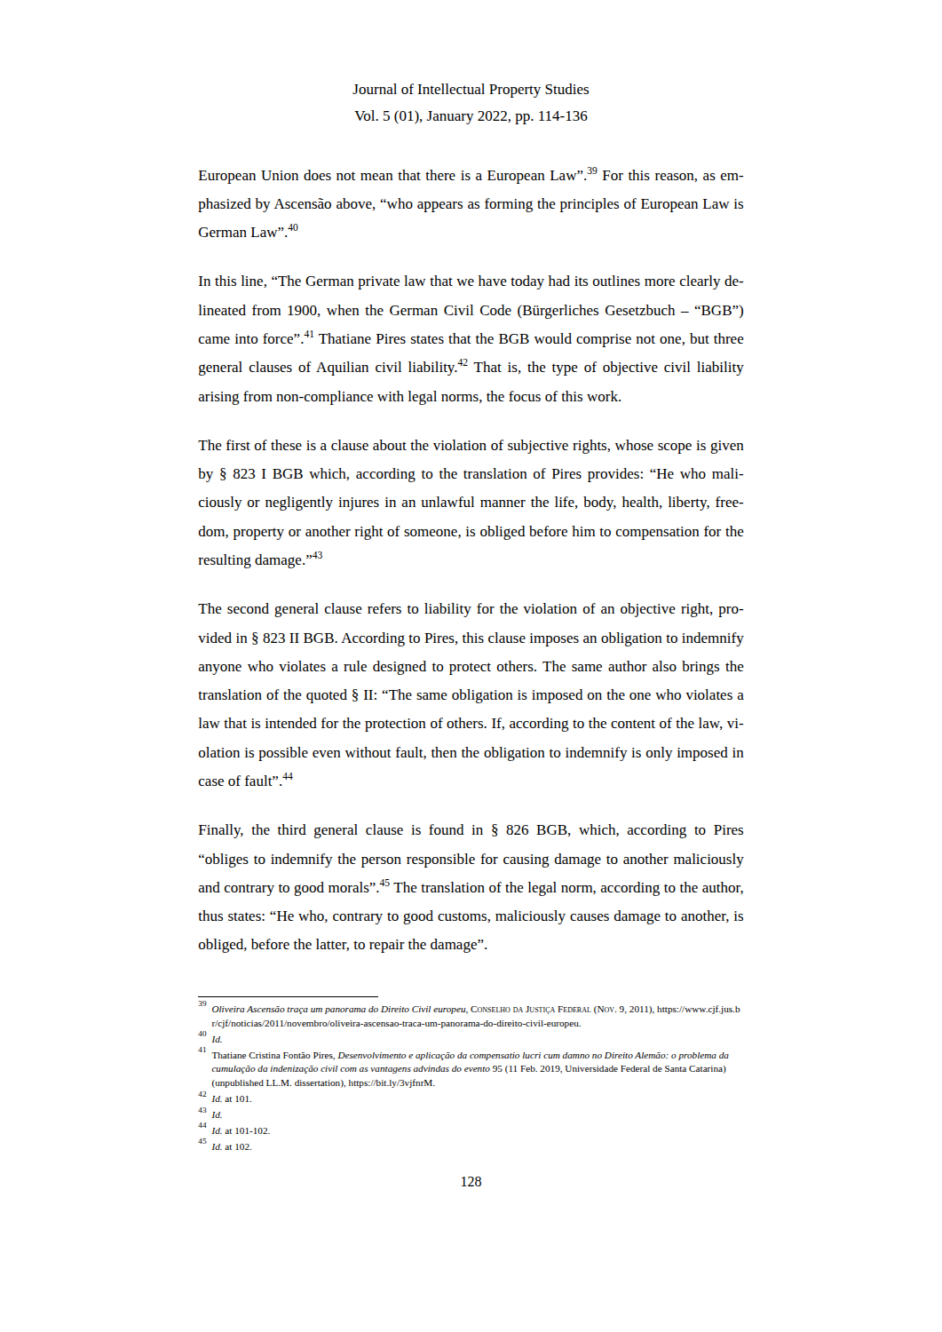Journal of Intellectual Property Studies Vol. 5 (01), January 2022, pp. 114-136
European Union does not mean that there is a European Law”.39 For this reason, as emphasized by Ascensão above, “who appears as forming the principles of European Law is German Law”.40
In this line, “The German private law that we have today had its outlines more clearly delineated from 1900, when the German Civil Code (Bürgerliches Gesetzbuch – “BGB”) came into force”.41 Thatiane Pires states that the BGB would comprise not one, but three general clauses of Aquilian civil liability.42 That is, the type of objective civil liability arising from non-compliance with legal norms, the focus of this work.
The first of these is a clause about the violation of subjective rights, whose scope is given by § 823 I BGB which, according to the translation of Pires provides: “He who maliciously or negligently injures in an unlawful manner the life, body, health, liberty, freedom, property or another right of someone, is obliged before him to compensation for the resulting damage.”43
The second general clause refers to liability for the violation of an objective right, provided in § 823 II BGB. According to Pires, this clause imposes an obligation to indemnify anyone who violates a rule designed to protect others. The same author also brings the translation of the quoted § II: “The same obligation is imposed on the one who violates a law that is intended for the protection of others. If, according to the content of the law, violation is possible even without fault, then the obligation to indemnify is only imposed in case of fault”.44
Finally, the third general clause is found in § 826 BGB, which, according to Pires “obliges to indemnify the person responsible for causing damage to another maliciously and contrary to good morals”.45 The translation of the legal norm, according to the author, thus states: “He who, contrary to good customs, maliciously causes damage to another, is obliged, before the latter, to repair the damage”.
39 Oliveira Ascensão traça um panorama do Direito Civil europeu, Conselho da Justiça Federal (Nov. 9, 2011), https://www.cjf.jus.br/cjf/noticias/2011/novembro/oliveira-ascensao-traca-um-panorama-do-direito-civil-europeu.
40 Id.
41 Thatiane Cristina Fontão Pires, Desenvolvimento e aplicação da compensatio lucri cum damno no Direito Alemão: o problema da cumulação da indenização civil com as vantagens advindas do evento 95 (11 Feb. 2019, Universidade Federal de Santa Catarina) (unpublished LL.M. dissertation), https://bit.ly/3vjfnrM.
42 Id. at 101.
43 Id.
44 Id. at 101-102.
45 Id. at 102.
128